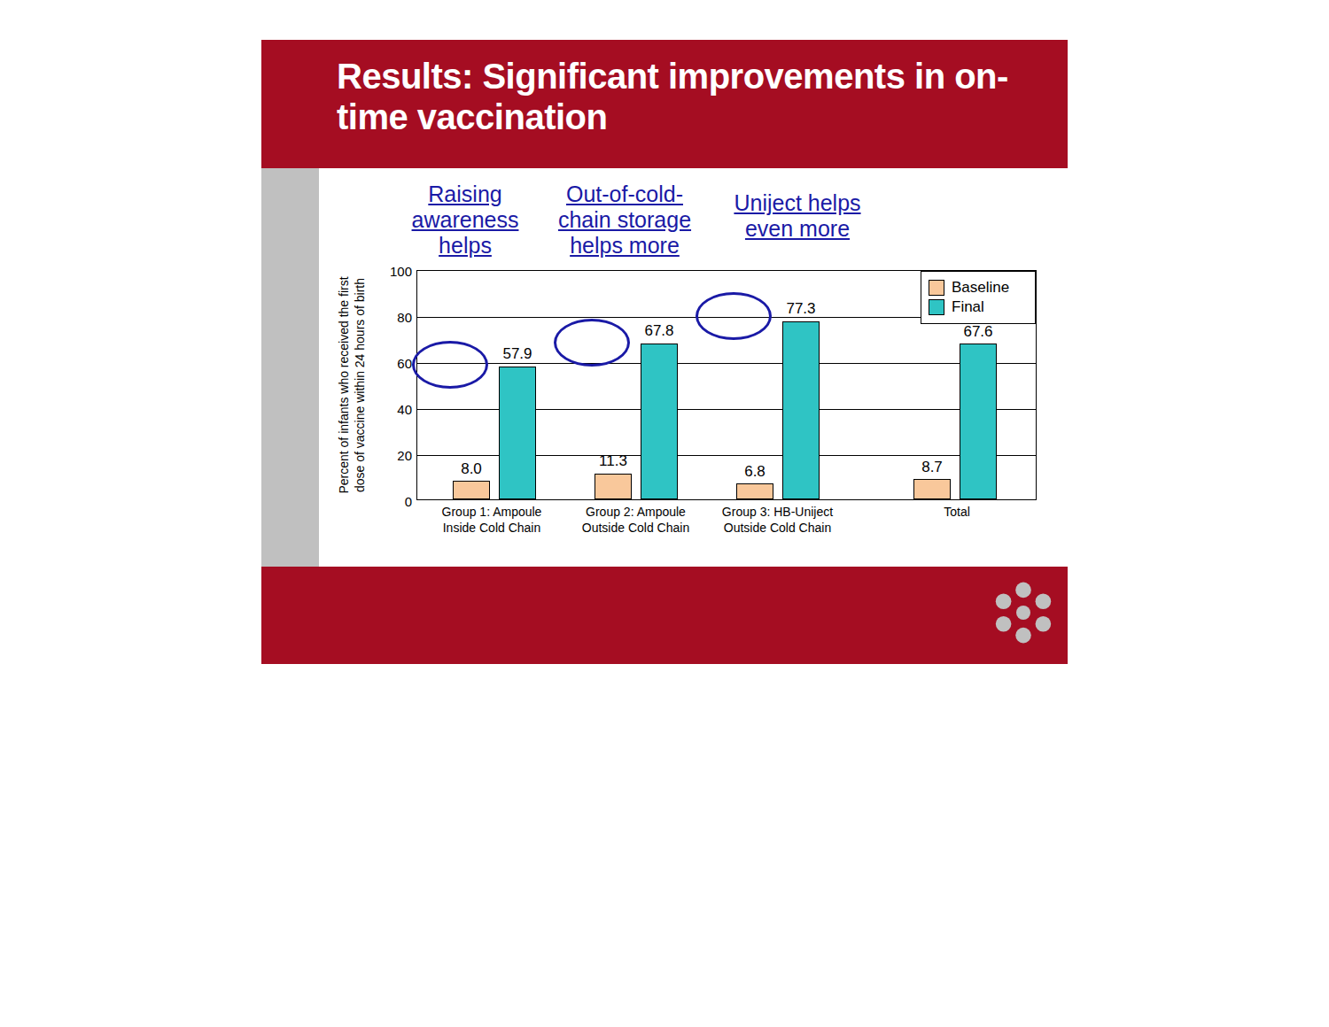Results: Significant improvements in on-time vaccination
Raising awareness helps
Out-of-cold-chain storage helps more
Uniject helps even more
Percent of infants who received the first dose of vaccine within 24 hours of birth
0
20
40
60
80
100
8.0
57.9
11.3
67.8
6.8
77.3
8.7
67.6
Baseline
Final
Group 1: Ampoule Inside Cold Chain
Group 2: Ampoule Outside Cold Chain
Group 3: HB-Uniject Outside Cold Chain
Total